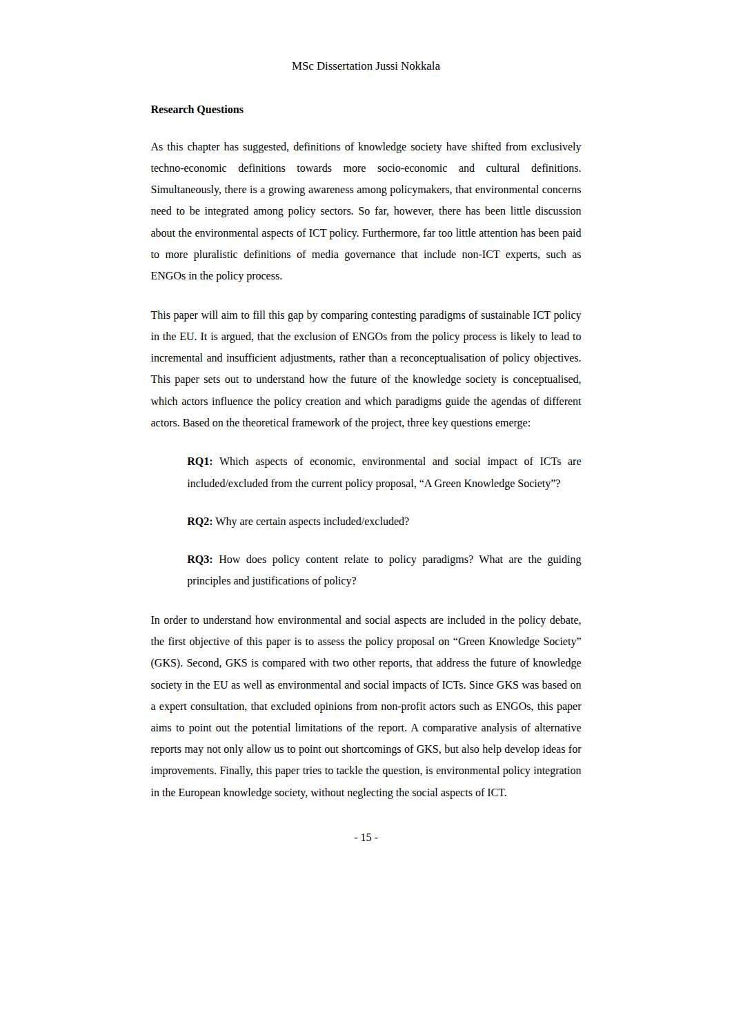MSc Dissertation Jussi Nokkala
Research Questions
As this chapter has suggested, definitions of knowledge society have shifted from exclusively techno-economic definitions towards more socio-economic and cultural definitions. Simultaneously, there is a growing awareness among policymakers, that environmental concerns need to be integrated among policy sectors. So far, however, there has been little discussion about the environmental aspects of ICT policy. Furthermore, far too little attention has been paid to more pluralistic definitions of media governance that include non-ICT experts, such as ENGOs in the policy process.
This paper will aim to fill this gap by comparing contesting paradigms of sustainable ICT policy in the EU. It is argued, that the exclusion of ENGOs from the policy process is likely to lead to incremental and insufficient adjustments, rather than a reconceptualisation of policy objectives. This paper sets out to understand how the future of the knowledge society is conceptualised, which actors influence the policy creation and which paradigms guide the agendas of different actors. Based on the theoretical framework of the project, three key questions emerge:
RQ1: Which aspects of economic, environmental and social impact of ICTs are included/excluded from the current policy proposal, “A Green Knowledge Society”?
RQ2: Why are certain aspects included/excluded?
RQ3: How does policy content relate to policy paradigms? What are the guiding principles and justifications of policy?
In order to understand how environmental and social aspects are included in the policy debate, the first objective of this paper is to assess the policy proposal on “Green Knowledge Society” (GKS). Second, GKS is compared with two other reports, that address the future of knowledge society in the EU as well as environmental and social impacts of ICTs. Since GKS was based on a expert consultation, that excluded opinions from non-profit actors such as ENGOs, this paper aims to point out the potential limitations of the report. A comparative analysis of alternative reports may not only allow us to point out shortcomings of GKS, but also help develop ideas for improvements. Finally, this paper tries to tackle the question, is environmental policy integration in the European knowledge society, without neglecting the social aspects of ICT.
- 15 -